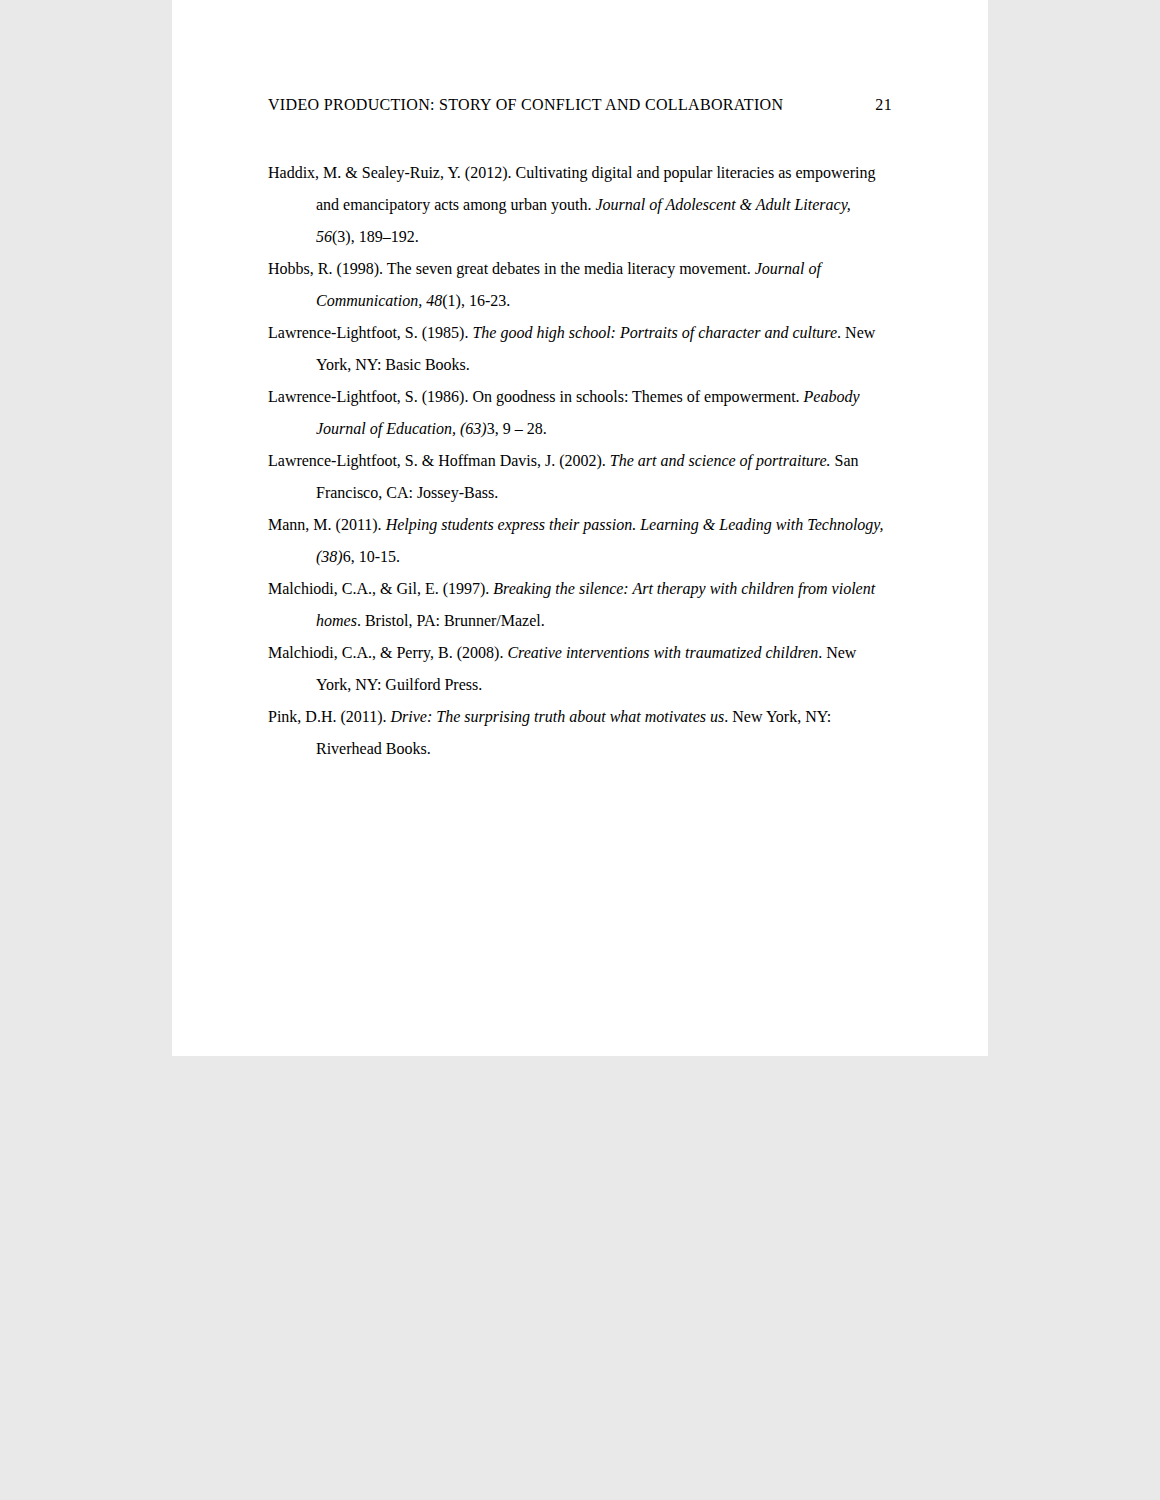Video Production: Story of Conflict and Collaboration 21
Haddix, M. & Sealey-Ruiz, Y. (2012). Cultivating digital and popular literacies as empowering and emancipatory acts among urban youth. Journal of Adolescent & Adult Literacy, 56(3), 189–192.
Hobbs, R. (1998). The seven great debates in the media literacy movement. Journal of Communication, 48(1), 16-23.
Lawrence-Lightfoot, S. (1985). The good high school: Portraits of character and culture. New York, NY: Basic Books.
Lawrence-Lightfoot, S. (1986). On goodness in schools: Themes of empowerment. Peabody Journal of Education, (63)3, 9 – 28.
Lawrence-Lightfoot, S. & Hoffman Davis, J. (2002). The art and science of portraiture. San Francisco, CA: Jossey-Bass.
Mann, M. (2011). Helping students express their passion. Learning & Leading with Technology, (38)6, 10-15.
Malchiodi, C.A., & Gil, E. (1997). Breaking the silence: Art therapy with children from violent homes. Bristol, PA: Brunner/Mazel.
Malchiodi, C.A., & Perry, B. (2008). Creative interventions with traumatized children. New York, NY: Guilford Press.
Pink, D.H. (2011). Drive: The surprising truth about what motivates us. New York, NY: Riverhead Books.